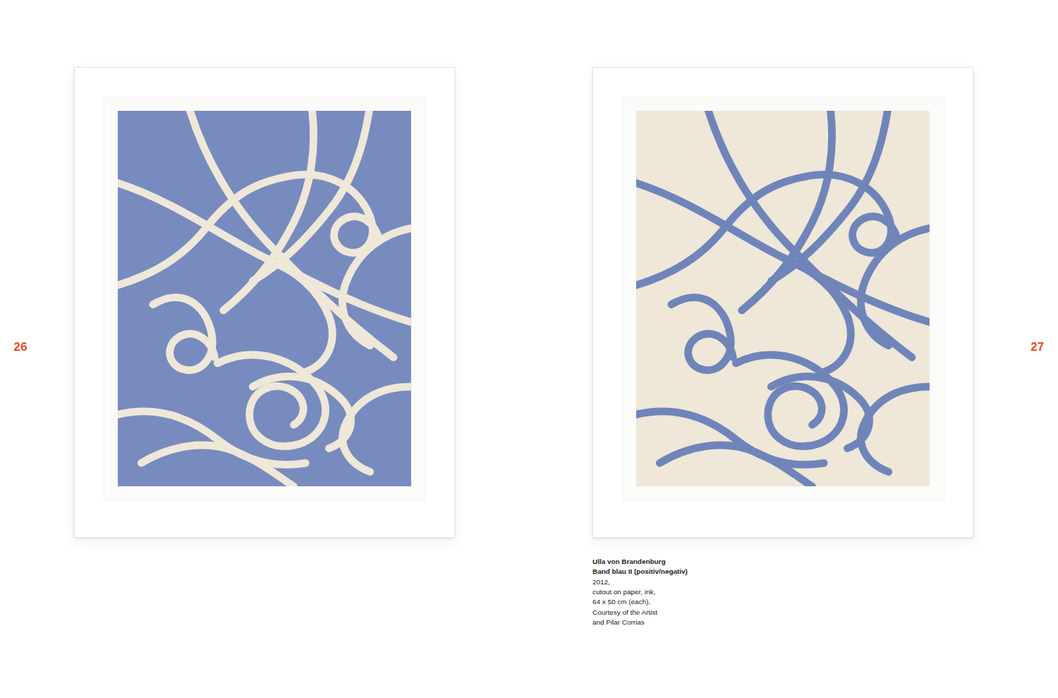26 27
Ulla von Brandenburg Band blau II (positiv/negativ) 2012, cutout on paper, ink, 64 x 50 cm (each), Courtesy of the Artist and Pilar Corrias